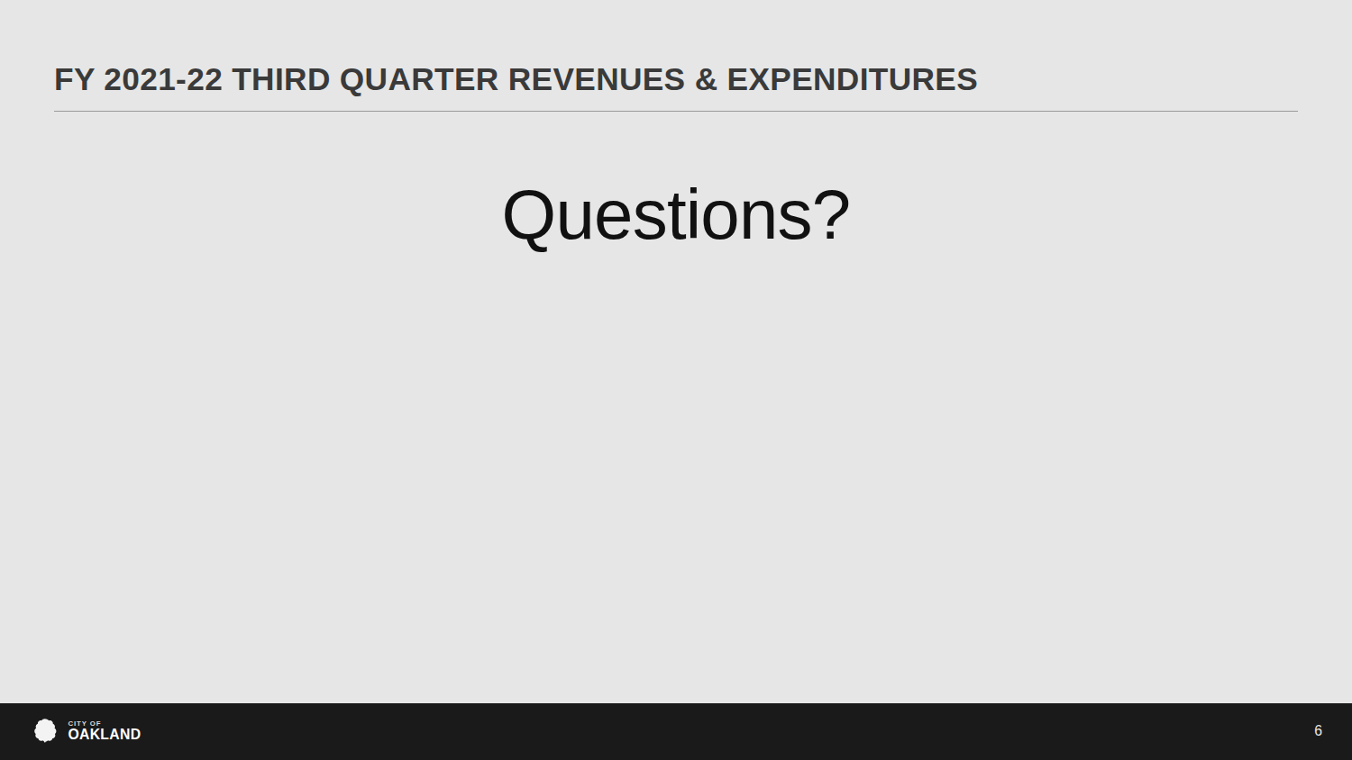FY 2021-22 Third Quarter Revenues & Expenditures
Questions?
CITY OF OAKLAND
6